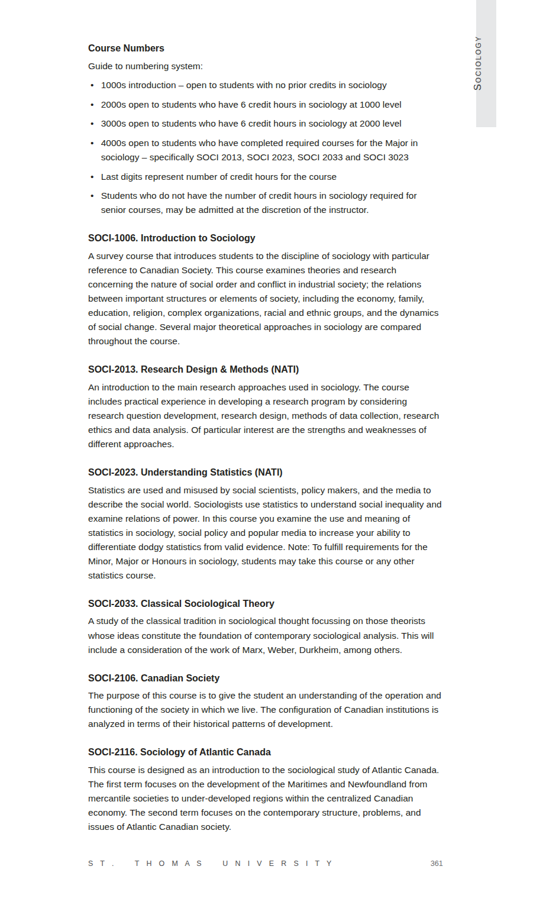Sociology
Course Numbers
Guide to numbering system:
1000s introduction – open to students with no prior credits in sociology
2000s open to students who have 6 credit hours in sociology at 1000 level
3000s open to students who have 6 credit hours in sociology at 2000 level
4000s open to students who have completed required courses for the Major in sociology – specifically SOCI 2013, SOCI 2023, SOCI 2033 and SOCI 3023
Last digits represent number of credit hours for the course
Students who do not have the number of credit hours in sociology required for senior courses, may be admitted at the discretion of the instructor.
SOCI-1006. Introduction to Sociology
A survey course that introduces students to the discipline of sociology with particular reference to Canadian Society. This course examines theories and research concerning the nature of social order and conflict in industrial society; the relations between important structures or elements of society, including the economy, family, education, religion, complex organizations, racial and ethnic groups, and the dynamics of social change. Several major theoretical approaches in sociology are compared throughout the course.
SOCI-2013. Research Design & Methods (NATI)
An introduction to the main research approaches used in sociology. The course includes practical experience in developing a research program by considering research question development, research design, methods of data collection, research ethics and data analysis. Of particular interest are the strengths and weaknesses of different approaches.
SOCI-2023. Understanding Statistics (NATI)
Statistics are used and misused by social scientists, policy makers, and the media to describe the social world. Sociologists use statistics to understand social inequality and examine relations of power. In this course you examine the use and meaning of statistics in sociology, social policy and popular media to increase your ability to differentiate dodgy statistics from valid evidence. Note: To fulfill requirements for the Minor, Major or Honours in sociology, students may take this course or any other statistics course.
SOCI-2033. Classical Sociological Theory
A study of the classical tradition in sociological thought focussing on those theorists whose ideas constitute the foundation of contemporary sociological analysis. This will include a consideration of the work of Marx, Weber, Durkheim, among others.
SOCI-2106. Canadian Society
The purpose of this course is to give the student an understanding of the operation and functioning of the society in which we live. The configuration of Canadian institutions is analyzed in terms of their historical patterns of development.
SOCI-2116. Sociology of Atlantic Canada
This course is designed as an introduction to the sociological study of Atlantic Canada. The first term focuses on the development of the Maritimes and Newfoundland from mercantile societies to under-developed regions within the centralized Canadian economy. The second term focuses on the contemporary structure, problems, and issues of Atlantic Canadian society.
S T . T H O M A S U N I V E R S I T Y 361